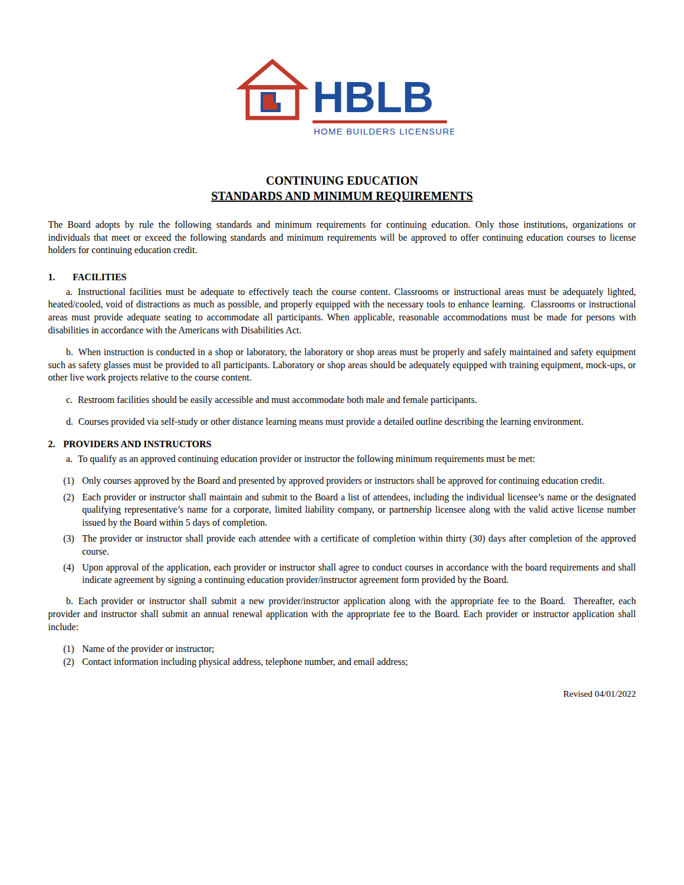HBLB HOME BUILDERS LICENSURE BOARD
CONTINUING EDUCATION STANDARDS AND MINIMUM REQUIREMENTS
The Board adopts by rule the following standards and minimum requirements for continuing education. Only those institutions, organizations or individuals that meet or exceed the following standards and minimum requirements will be approved to offer continuing education courses to license holders for continuing education credit.
1. FACILITIES
a. Instructional facilities must be adequate to effectively teach the course content. Classrooms or instructional areas must be adequately lighted, heated/cooled, void of distractions as much as possible, and properly equipped with the necessary tools to enhance learning. Classrooms or instructional areas must provide adequate seating to accommodate all participants. When applicable, reasonable accommodations must be made for persons with disabilities in accordance with the Americans with Disabilities Act.
b. When instruction is conducted in a shop or laboratory, the laboratory or shop areas must be properly and safely maintained and safety equipment such as safety glasses must be provided to all participants. Laboratory or shop areas should be adequately equipped with training equipment, mock-ups, or other live work projects relative to the course content.
c. Restroom facilities should be easily accessible and must accommodate both male and female participants.
d. Courses provided via self-study or other distance learning means must provide a detailed outline describing the learning environment.
2. PROVIDERS AND INSTRUCTORS
a. To qualify as an approved continuing education provider or instructor the following minimum requirements must be met:
(1) Only courses approved by the Board and presented by approved providers or instructors shall be approved for continuing education credit.
(2) Each provider or instructor shall maintain and submit to the Board a list of attendees, including the individual licensee’s name or the designated qualifying representative’s name for a corporate, limited liability company, or partnership licensee along with the valid active license number issued by the Board within 5 days of completion.
(3) The provider or instructor shall provide each attendee with a certificate of completion within thirty (30) days after completion of the approved course.
(4) Upon approval of the application, each provider or instructor shall agree to conduct courses in accordance with the board requirements and shall indicate agreement by signing a continuing education provider/instructor agreement form provided by the Board.
b. Each provider or instructor shall submit a new provider/instructor application along with the appropriate fee to the Board. Thereafter, each provider and instructor shall submit an annual renewal application with the appropriate fee to the Board. Each provider or instructor application shall include:
(1) Name of the provider or instructor;
(2) Contact information including physical address, telephone number, and email address;
Revised 04/01/2022